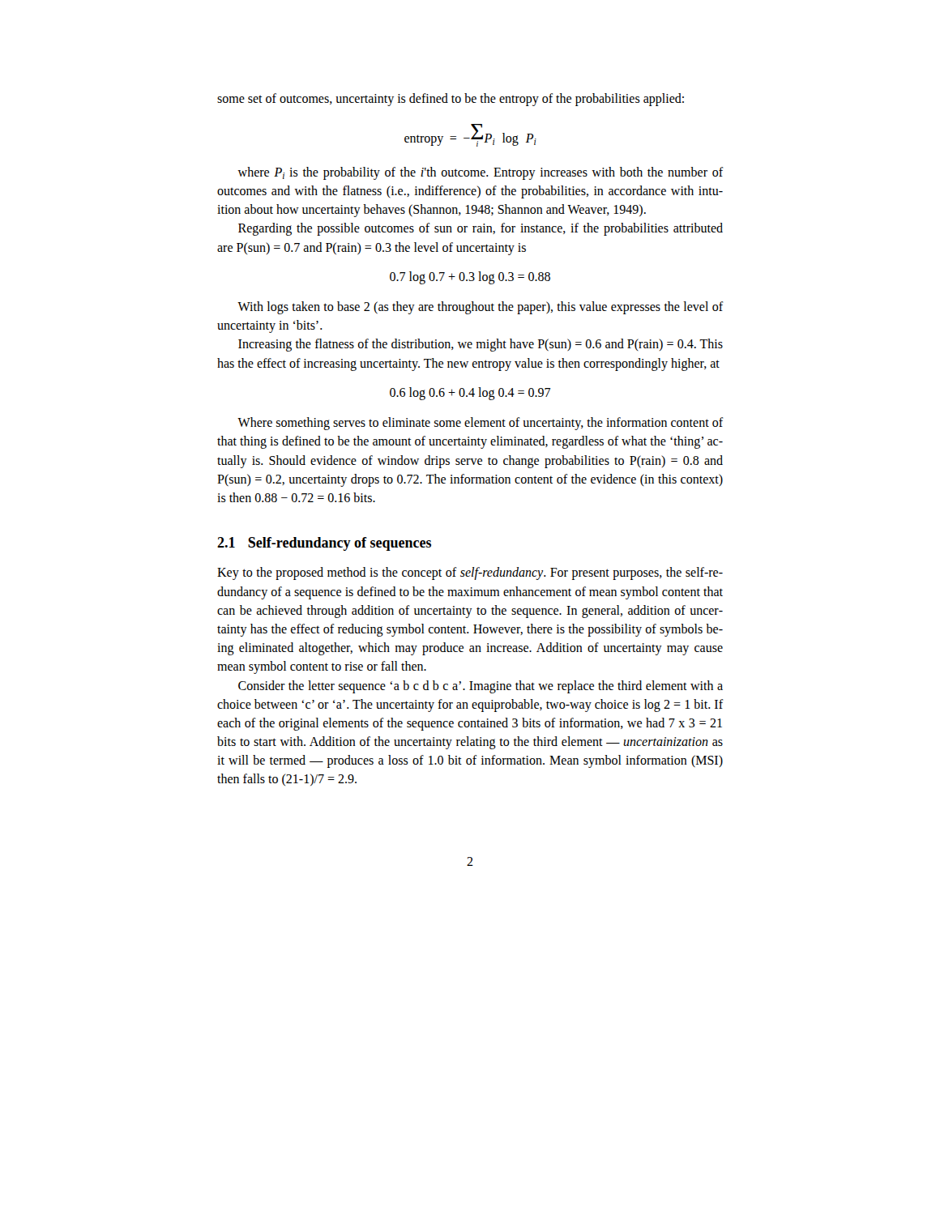some set of outcomes, uncertainty is defined to be the entropy of the probabilities applied:
entropy = −Σi Pi log Pi
where Pi is the probability of the i'th outcome. Entropy increases with both the number of outcomes and with the flatness (i.e., indifference) of the probabilities, in accordance with intuition about how uncertainty behaves (Shannon, 1948; Shannon and Weaver, 1949).
Regarding the possible outcomes of sun or rain, for instance, if the probabilities attributed are P(sun) = 0.7 and P(rain) = 0.3 the level of uncertainty is
0.7 log 0.7 + 0.3 log 0.3 = 0.88
With logs taken to base 2 (as they are throughout the paper), this value expresses the level of uncertainty in ‘bits’.
Increasing the flatness of the distribution, we might have P(sun) = 0.6 and P(rain) = 0.4. This has the effect of increasing uncertainty. The new entropy value is then correspondingly higher, at
0.6 log 0.6 + 0.4 log 0.4 = 0.97
Where something serves to eliminate some element of uncertainty, the information content of that thing is defined to be the amount of uncertainty eliminated, regardless of what the ‘thing’ actually is. Should evidence of window drips serve to change probabilities to P(rain) = 0.8 and P(sun) = 0.2, uncertainty drops to 0.72. The information content of the evidence (in this context) is then 0.88 − 0.72 = 0.16 bits.
2.1 Self-redundancy of sequences
Key to the proposed method is the concept of self-redundancy. For present purposes, the self-redundancy of a sequence is defined to be the maximum enhancement of mean symbol content that can be achieved through addition of uncertainty to the sequence. In general, addition of uncertainty has the effect of reducing symbol content. However, there is the possibility of symbols being eliminated altogether, which may produce an increase. Addition of uncertainty may cause mean symbol content to rise or fall then.
Consider the letter sequence ‘a b c d b c a’. Imagine that we replace the third element with a choice between ‘c’ or ‘a’. The uncertainty for an equiprobable, two-way choice is log 2 = 1 bit. If each of the original elements of the sequence contained 3 bits of information, we had 7 x 3 = 21 bits to start with. Addition of the uncertainty relating to the third element — uncertainization as it will be termed — produces a loss of 1.0 bit of information. Mean symbol information (MSI) then falls to (21-1)/7 = 2.9.
2